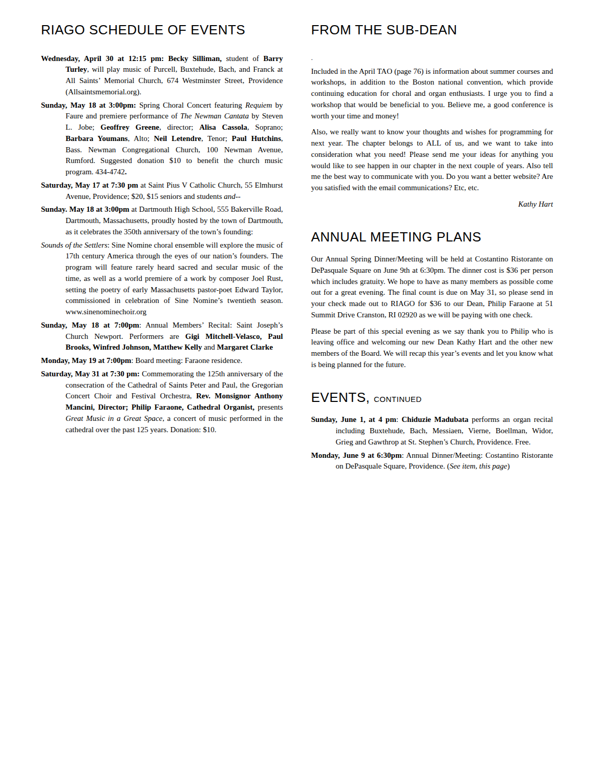RIAGO SCHEDULE OF EVENTS
Wednesday, April 30 at 12:15 pm: Becky Silliman, student of Barry Turley, will play music of Purcell, Buxtehude, Bach, and Franck at All Saints’ Memorial Church, 674 Westminster Street, Providence (Allsaintsmemorial.org).
Sunday, May 18 at 3:00pm: Spring Choral Concert featuring Requiem by Faure and premiere performance of The Newman Cantata by Steven L. Jobe; Geoffrey Greene, director; Alisa Cassola, Soprano; Barbara Youmans, Alto; Neil Letendre, Tenor; Paul Hutchins, Bass. Newman Congregational Church, 100 Newman Avenue, Rumford. Suggested donation $10 to benefit the church music program. 434-4742.
Saturday, May 17 at 7:30 pm at Saint Pius V Catholic Church, 55 Elmhurst Avenue, Providence; $20, $15 seniors and students and--
Sunday. May 18 at 3:00pm at Dartmouth High School, 555 Bakerville Road, Dartmouth, Massachusetts, proudly hosted by the town of Dartmouth, as it celebrates the 350th anniversary of the town’s founding:
Sounds of the Settlers: Sine Nomine choral ensemble will explore the music of 17th century America through the eyes of our nation’s founders. The program will feature rarely heard sacred and secular music of the time, as well as a world premiere of a work by composer Joel Rust, setting the poetry of early Massachusetts pastor-poet Edward Taylor, commissioned in celebration of Sine Nomine’s twentieth season. www.sinenominechoir.org
Sunday, May 18 at 7:00pm: Annual Members’ Recital: Saint Joseph’s Church Newport. Performers are Gigi Mitchell-Velasco, Paul Brooks, Winfred Johnson, Matthew Kelly and Margaret Clarke
Monday, May 19 at 7:00pm: Board meeting: Faraone residence.
Saturday, May 31 at 7:30 pm: Commemorating the 125th anniversary of the consecration of the Cathedral of Saints Peter and Paul, the Gregorian Concert Choir and Festival Orchestra, Rev. Monsignor Anthony Mancini, Director; Philip Faraone, Cathedral Organist, presents Great Music in a Great Space, a concert of music performed in the cathedral over the past 125 years. Donation: $10.
FROM THE SUB-DEAN
.
Included in the April TAO (page 76) is information about summer courses and workshops, in addition to the Boston national convention, which provide continuing education for choral and organ enthusiasts. I urge you to find a workshop that would be beneficial to you. Believe me, a good conference is worth your time and money!
Also, we really want to know your thoughts and wishes for programming for next year. The chapter belongs to ALL of us, and we want to take into consideration what you need! Please send me your ideas for anything you would like to see happen in our chapter in the next couple of years. Also tell me the best way to communicate with you. Do you want a better website? Are you satisfied with the email communications? Etc, etc.
Kathy Hart
ANNUAL MEETING PLANS
Our Annual Spring Dinner/Meeting will be held at Costantino Ristorante on DePasquale Square on June 9th at 6:30pm. The dinner cost is $36 per person which includes gratuity. We hope to have as many members as possible come out for a great evening. The final count is due on May 31, so please send in your check made out to RIAGO for $36 to our Dean, Philip Faraone at 51 Summit Drive Cranston, RI 02920 as we will be paying with one check.
Please be part of this special evening as we say thank you to Philip who is leaving office and welcoming our new Dean Kathy Hart and the other new members of the Board. We will recap this year’s events and let you know what is being planned for the future.
EVENTS, CONTINUED
Sunday, June 1, at 4 pm: Chiduzie Madubata performs an organ recital including Buxtehude, Bach, Messiaen, Vierne, Boellman, Widor, Grieg and Gawthrop at St. Stephen’s Church, Providence. Free.
Monday, June 9 at 6:30pm: Annual Dinner/Meeting: Costantino Ristorante on DePasquale Square, Providence. (See item, this page)